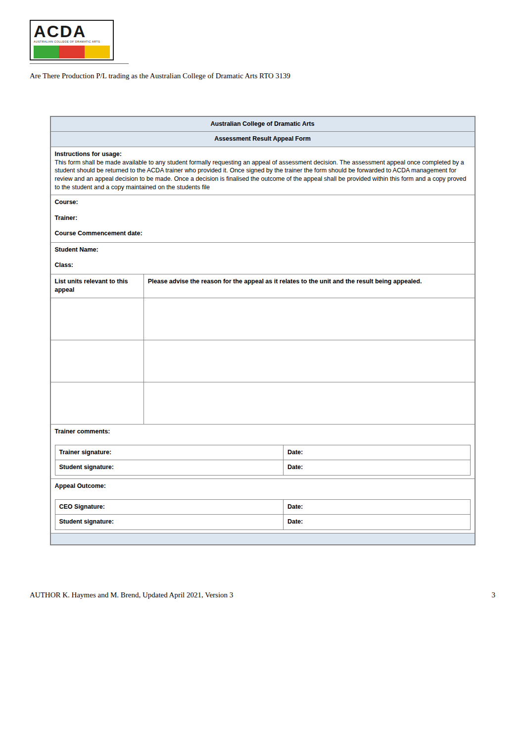ACDA
AUSTRALIAN COLLEGE OF DRAMATIC ARTS
Are There Production P/L trading as the Australian College of Dramatic Arts RTO 3139
| Australian College of Dramatic Arts |
| Assessment Result Appeal Form |
| Instructions for usage: This form shall be made available to any student formally requesting an appeal of assessment decision. The assessment appeal once completed by a student should be returned to the ACDA trainer who provided it. Once signed by the trainer the form should be forwarded to ACDA management for review and an appeal decision to be made. Once a decision is finalised the outcome of the appeal shall be provided within this form and a copy proved to the student and a copy maintained on the students file |
| Course: Trainer: Course Commencement date: |
| Student Name: Class: |
| List units relevant to this appeal | Please advise the reason for the appeal as it relates to the unit and the result being appealed. |
| Trainer comments: / Trainer signature: / Date: / / Student signature: / Date: / |
| Appeal Outcome: / CEO Signature: / Date: / / Student signature: / Date: / |
AUTHOR K. Haymes and M. Brend, Updated April 2021, Version 3
3